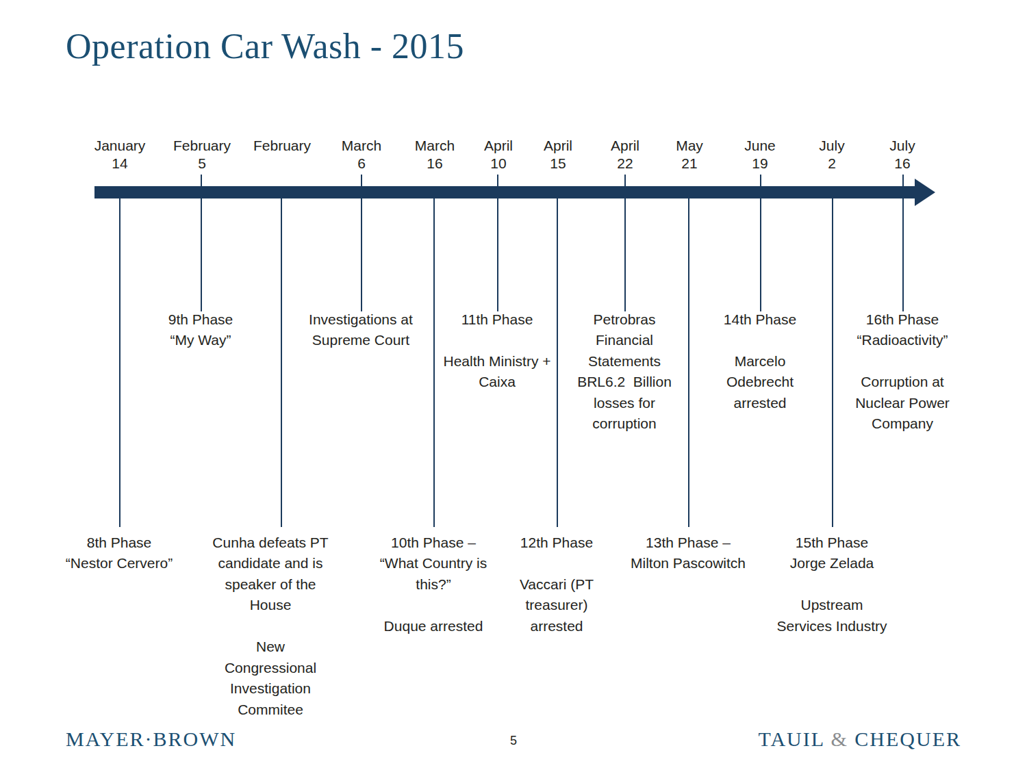Operation Car Wash - 2015
January
14
February
5
February
March
6
March
16
April
10
April
15
April
22
May
21
June
19
July
2
July
16
9th Phase
“My Way”
Investigations at Supreme Court
11th Phase
Health Ministry + Caixa
Petrobras Financial Statements BRL6.2 Billion losses for corruption
14th Phase
Marcelo Odebrecht arrested
16th Phase
“Radioactivity”
Corruption at Nuclear Power Company
8th Phase
“Nestor Cervero”
Cunha defeats PT candidate and is speaker of the House
New Congressional Investigation Commitee
10th Phase – “What Country is this?”
Duque arrested
12th Phase
Vaccari (PT treasurer) arrested
13th Phase – Milton Pascowitch
15th Phase
Jorge Zelada
Upstream Services Industry
MAYER·BROWN
5
TAUIL & CHEQUER